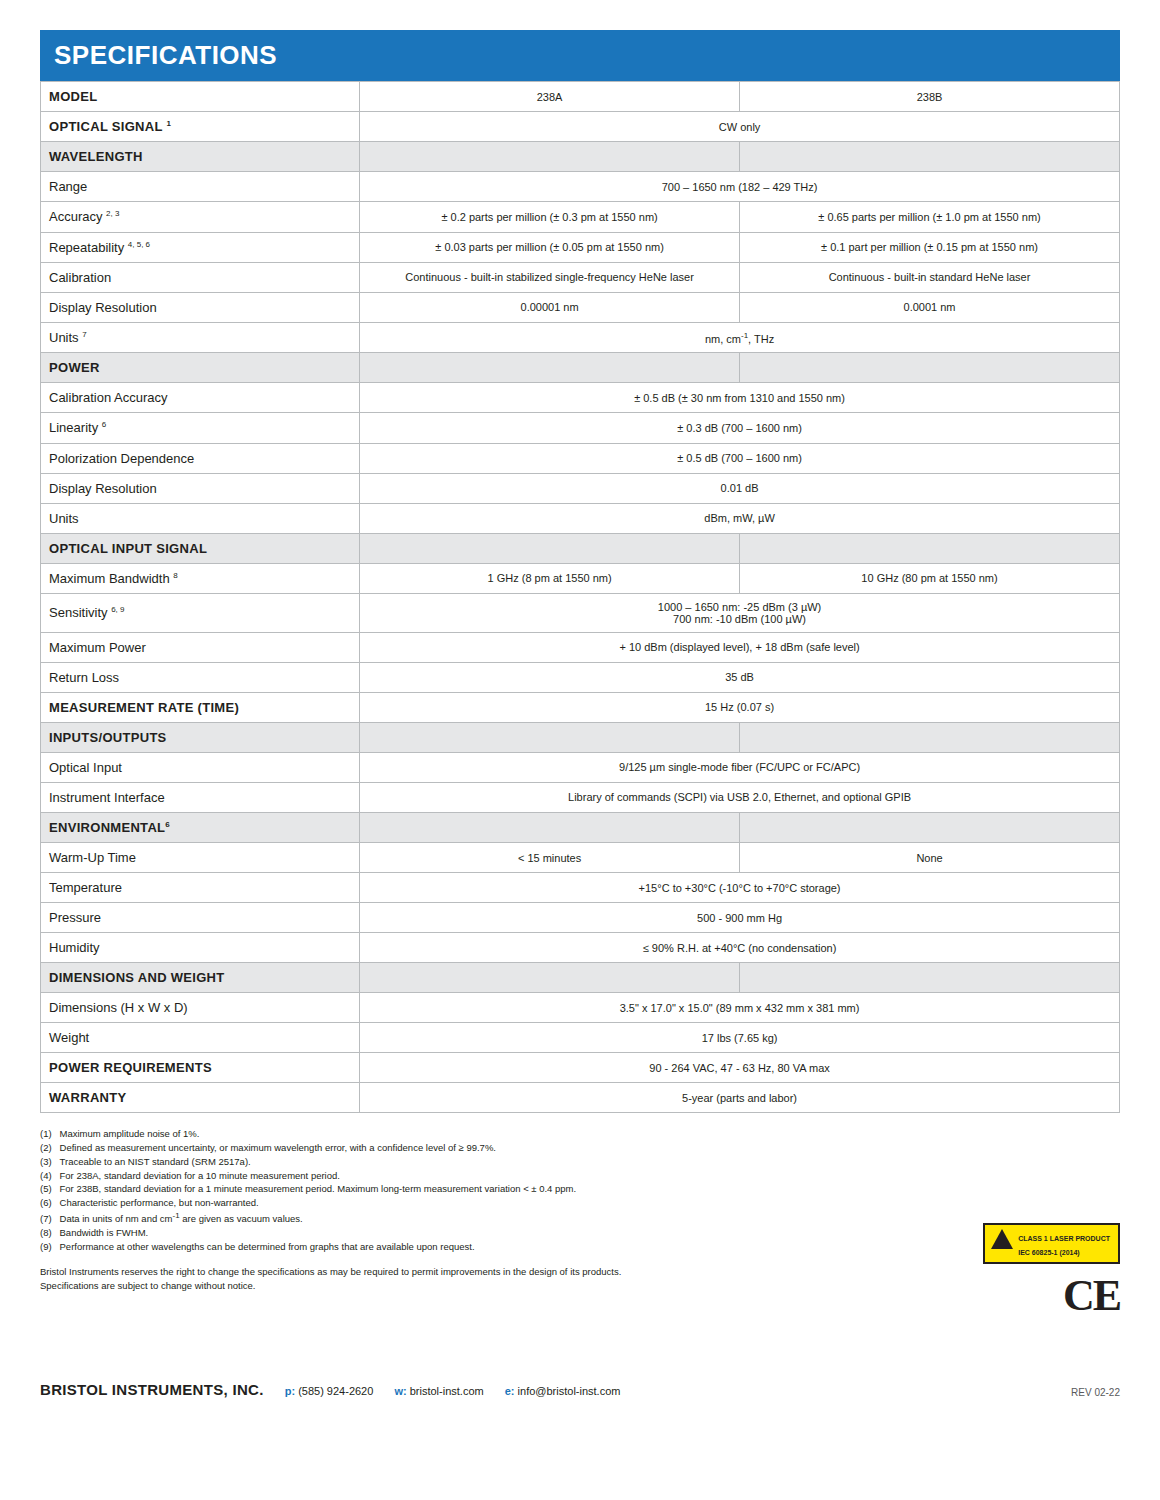SPECIFICATIONS
| MODEL | 238A | 238B |
| OPTICAL SIGNAL 1 | CW only |
| WAVELENGTH | | |
| Range | 700 – 1650 nm (182 – 429 THz) |
| Accuracy 2, 3 | ± 0.2 parts per million (± 0.3 pm at 1550 nm) | ± 0.65 parts per million (± 1.0 pm at 1550 nm) |
| Repeatability 4, 5, 6 | ± 0.03 parts per million (± 0.05 pm at 1550 nm) | ± 0.1 part per million (± 0.15 pm at 1550 nm) |
| Calibration | Continuous - built-in stabilized single-frequency HeNe laser | Continuous - built-in standard HeNe laser |
| Display Resolution | 0.00001 nm | 0.0001 nm |
| Units 7 | nm, cm -1 , THz |
| POWER | | |
| Calibration Accuracy | ± 0.5 dB (± 30 nm from 1310 and 1550 nm) |
| Linearity 6 | ± 0.3 dB (700 – 1600 nm) |
| Polorization Dependence | ± 0.5 dB (700 – 1600 nm) |
| Display Resolution | 0.01 dB |
| Units | dBm, mW, µW |
| OPTICAL INPUT SIGNAL | | |
| Maximum Bandwidth 8 | 1 GHz (8 pm at 1550 nm) | 10 GHz (80 pm at 1550 nm) |
| Sensitivity 6, 9 | 1000 – 1650 nm: -25 dBm (3 µW) 700 nm: -10 dBm (100 µW) |
| Maximum Power | + 10 dBm (displayed level), + 18 dBm (safe level) |
| Return Loss | 35 dB |
| MEASUREMENT RATE (TIME) | 15 Hz (0.07 s) |
| INPUTS/OUTPUTS | | |
| Optical Input | 9/125 µm single-mode fiber (FC/UPC or FC/APC) |
| Instrument Interface | Library of commands (SCPI) via USB 2.0, Ethernet, and optional GPIB |
| ENVIRONMENTAL 6 | | |
| Warm-Up Time | < 15 minutes | None |
| Temperature | +15°C to +30°C (-10°C to +70°C storage) |
| Pressure | 500 - 900 mm Hg |
| Humidity | ≤ 90% R.H. at +40°C (no condensation) |
| DIMENSIONS AND WEIGHT | | |
| Dimensions (H x W x D) | 3.5" x 17.0" x 15.0" (89 mm x 432 mm x 381 mm) |
| Weight | 17 lbs (7.65 kg) |
| POWER REQUIREMENTS | 90 - 264 VAC, 47 - 63 Hz, 80 VA max |
| WARRANTY | 5-year (parts and labor) |
(1) Maximum amplitude noise of 1%.
(2) Defined as measurement uncertainty, or maximum wavelength error, with a confidence level of ≥ 99.7%.
(3) Traceable to an NIST standard (SRM 2517a).
(4) For 238A, standard deviation for a 10 minute measurement period.
(5) For 238B, standard deviation for a 1 minute measurement period. Maximum long-term measurement variation < ± 0.4 ppm.
(6) Characteristic performance, but non-warranted.
(7) Data in units of nm and cm-1 are given as vacuum values.
(8) Bandwidth is FWHM.
(9) Performance at other wavelengths can be determined from graphs that are available upon request.
Bristol Instruments reserves the right to change the specifications as may be required to permit improvements in the design of its products.
Specifications are subject to change without notice.
CLASS 1 LASER PRODUCT
IEC 60825-1 (2014)
CE
BRISTOL INSTRUMENTS, INC. p: (585) 924-2620 w: bristol-inst.com e: info@bristol-inst.com
REV 02-22